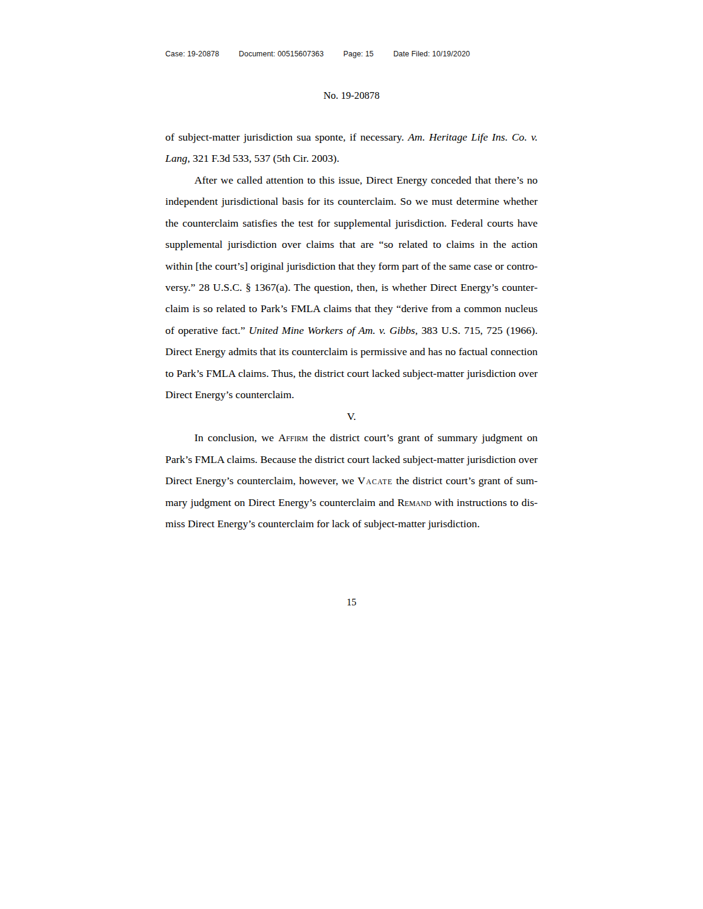Case: 19-20878 Document: 00515607363 Page: 15 Date Filed: 10/19/2020
No. 19-20878
of subject-matter jurisdiction sua sponte, if necessary. Am. Heritage Life Ins. Co. v. Lang, 321 F.3d 533, 537 (5th Cir. 2003).
After we called attention to this issue, Direct Energy conceded that there’s no independent jurisdictional basis for its counterclaim. So we must determine whether the counterclaim satisfies the test for supplemental jurisdiction. Federal courts have supplemental jurisdiction over claims that are “so related to claims in the action within [the court’s] original jurisdiction that they form part of the same case or controversy.” 28 U.S.C. § 1367(a). The question, then, is whether Direct Energy’s counterclaim is so related to Park’s FMLA claims that they “derive from a common nucleus of operative fact.” United Mine Workers of Am. v. Gibbs, 383 U.S. 715, 725 (1966). Direct Energy admits that its counterclaim is permissive and has no factual connection to Park’s FMLA claims. Thus, the district court lacked subject-matter jurisdiction over Direct Energy’s counterclaim.
V.
In conclusion, we Affirm the district court’s grant of summary judgment on Park’s FMLA claims. Because the district court lacked subject-matter jurisdiction over Direct Energy’s counterclaim, however, we Vacate the district court’s grant of summary judgment on Direct Energy’s counterclaim and Remand with instructions to dismiss Direct Energy’s counterclaim for lack of subject-matter jurisdiction.
15